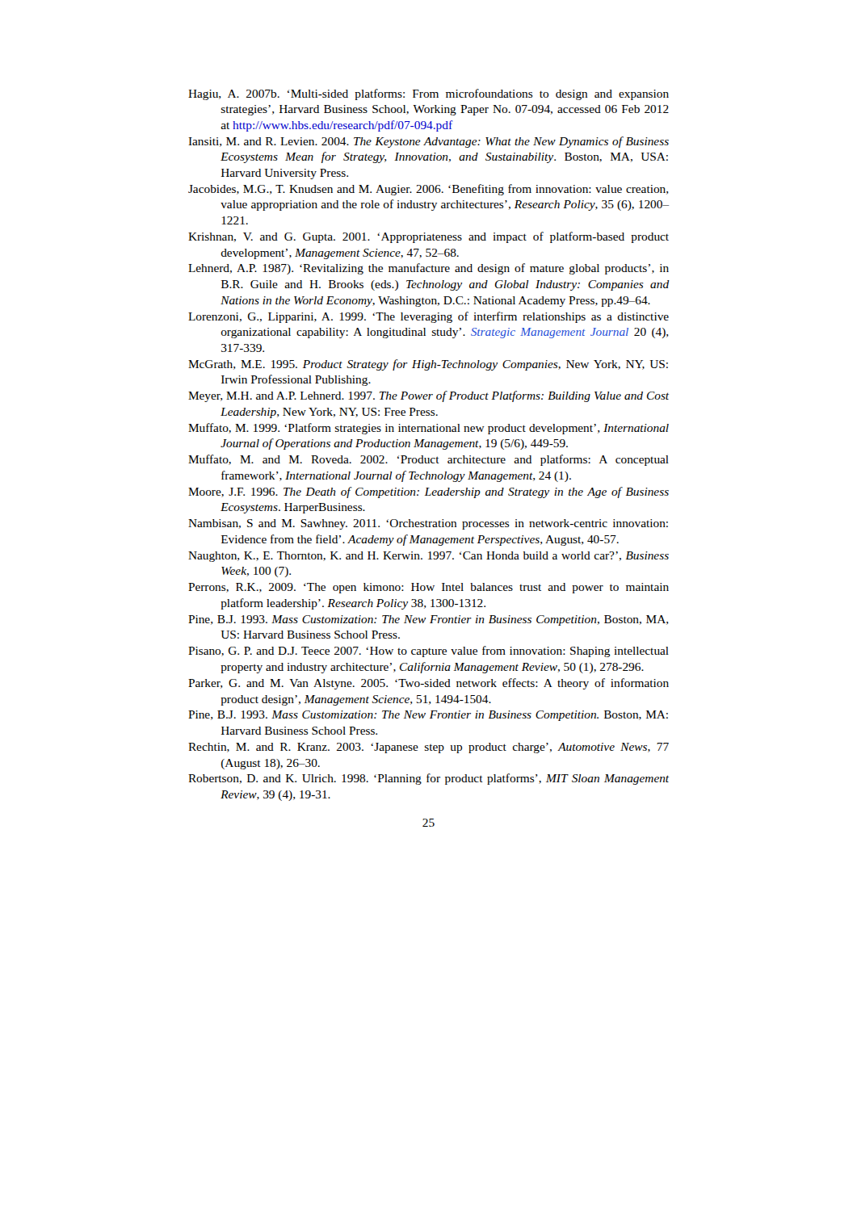Hagiu, A. 2007b. ‘Multi-sided platforms: From microfoundations to design and expansion strategies’, Harvard Business School, Working Paper No. 07-094, accessed 06 Feb 2012 at http://www.hbs.edu/research/pdf/07-094.pdf
Iansiti, M. and R. Levien. 2004. The Keystone Advantage: What the New Dynamics of Business Ecosystems Mean for Strategy, Innovation, and Sustainability. Boston, MA, USA: Harvard University Press.
Jacobides, M.G., T. Knudsen and M. Augier. 2006. ‘Benefiting from innovation: value creation, value appropriation and the role of industry architectures’, Research Policy, 35 (6), 1200–1221.
Krishnan, V. and G. Gupta. 2001. ‘Appropriateness and impact of platform-based product development’, Management Science, 47, 52–68.
Lehnerd, A.P. 1987). ‘Revitalizing the manufacture and design of mature global products’, in B.R. Guile and H. Brooks (eds.) Technology and Global Industry: Companies and Nations in the World Economy, Washington, D.C.: National Academy Press, pp.49–64.
Lorenzoni, G., Lipparini, A. 1999. ‘The leveraging of interfirm relationships as a distinctive organizational capability: A longitudinal study’. Strategic Management Journal 20 (4), 317-339.
McGrath, M.E. 1995. Product Strategy for High-Technology Companies, New York, NY, US: Irwin Professional Publishing.
Meyer, M.H. and A.P. Lehnerd. 1997. The Power of Product Platforms: Building Value and Cost Leadership, New York, NY, US: Free Press.
Muffato, M. 1999. ‘Platform strategies in international new product development’, International Journal of Operations and Production Management, 19 (5/6), 449-59.
Muffato, M. and M. Roveda. 2002. ‘Product architecture and platforms: A conceptual framework’, International Journal of Technology Management, 24 (1).
Moore, J.F. 1996. The Death of Competition: Leadership and Strategy in the Age of Business Ecosystems. HarperBusiness.
Nambisan, S and M. Sawhney. 2011. ‘Orchestration processes in network-centric innovation: Evidence from the field’. Academy of Management Perspectives, August, 40-57.
Naughton, K., E. Thornton, K. and H. Kerwin. 1997. ‘Can Honda build a world car?’, Business Week, 100 (7).
Perrons, R.K., 2009. ‘The open kimono: How Intel balances trust and power to maintain platform leadership’. Research Policy 38, 1300-1312.
Pine, B.J. 1993. Mass Customization: The New Frontier in Business Competition, Boston, MA, US: Harvard Business School Press.
Pisano, G. P. and D.J. Teece 2007. ‘How to capture value from innovation: Shaping intellectual property and industry architecture’, California Management Review, 50 (1), 278-296.
Parker, G. and M. Van Alstyne. 2005. ‘Two-sided network effects: A theory of information product design’, Management Science, 51, 1494-1504.
Pine, B.J. 1993. Mass Customization: The New Frontier in Business Competition. Boston, MA: Harvard Business School Press.
Rechtin, M. and R. Kranz. 2003. ‘Japanese step up product charge’, Automotive News, 77 (August 18), 26–30.
Robertson, D. and K. Ulrich. 1998. ‘Planning for product platforms’, MIT Sloan Management Review, 39 (4), 19-31.
25